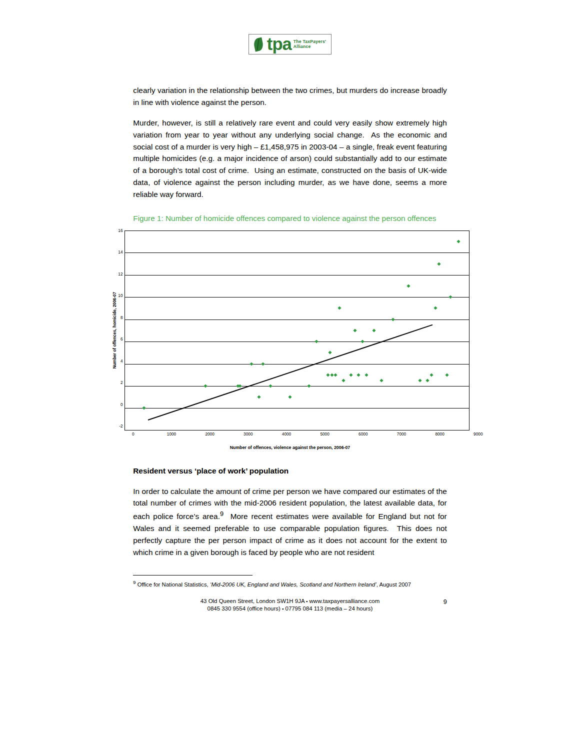| | tpa | The TaxPayers' Alliance |
clearly variation in the relationship between the two crimes, but murders do increase broadly in line with violence against the person.
Murder, however, is still a relatively rare event and could very easily show extremely high variation from year to year without any underlying social change. As the economic and social cost of a murder is very high – £1,458,975 in 2003-04 – a single, freak event featuring multiple homicides (e.g. a major incidence of arson) could substantially add to our estimate of a borough’s total cost of crime. Using an estimate, constructed on the basis of UK-wide data, of violence against the person including murder, as we have done, seems a more reliable way forward.
Figure 1: Number of homicide offences compared to violence against the person offences
Number of offences, homicide, 2006-07
16 14 12 10 8 6 4 2 0 -2
Data points. x: 0..9000 over 690px => 0.07667 px per unit y: value v -> top = (16 - v) * 22.222 px
0 1000 2000 3000 4000 5000 6000 7000 8000 9000
Number of offences, violence against the person, 2006-07
Resident versus ‘place of work’ population
In order to calculate the amount of crime per person we have compared our estimates of the total number of crimes with the mid-2006 resident population, the latest available data, for each police force’s area.9 More recent estimates were available for England but not for Wales and it seemed preferable to use comparable population figures. This does not perfectly capture the per person impact of crime as it does not account for the extent to which crime in a given borough is faced by people who are not resident
9 Office for National Statistics, ‘Mid-2006 UK, England and Wales, Scotland and Northern Ireland’, August 2007
9
43 Old Queen Street, London SW1H 9JA ▪ www.taxpayersalliance.com
0845 330 9554 (office hours) ▪ 07795 084 113 (media – 24 hours)